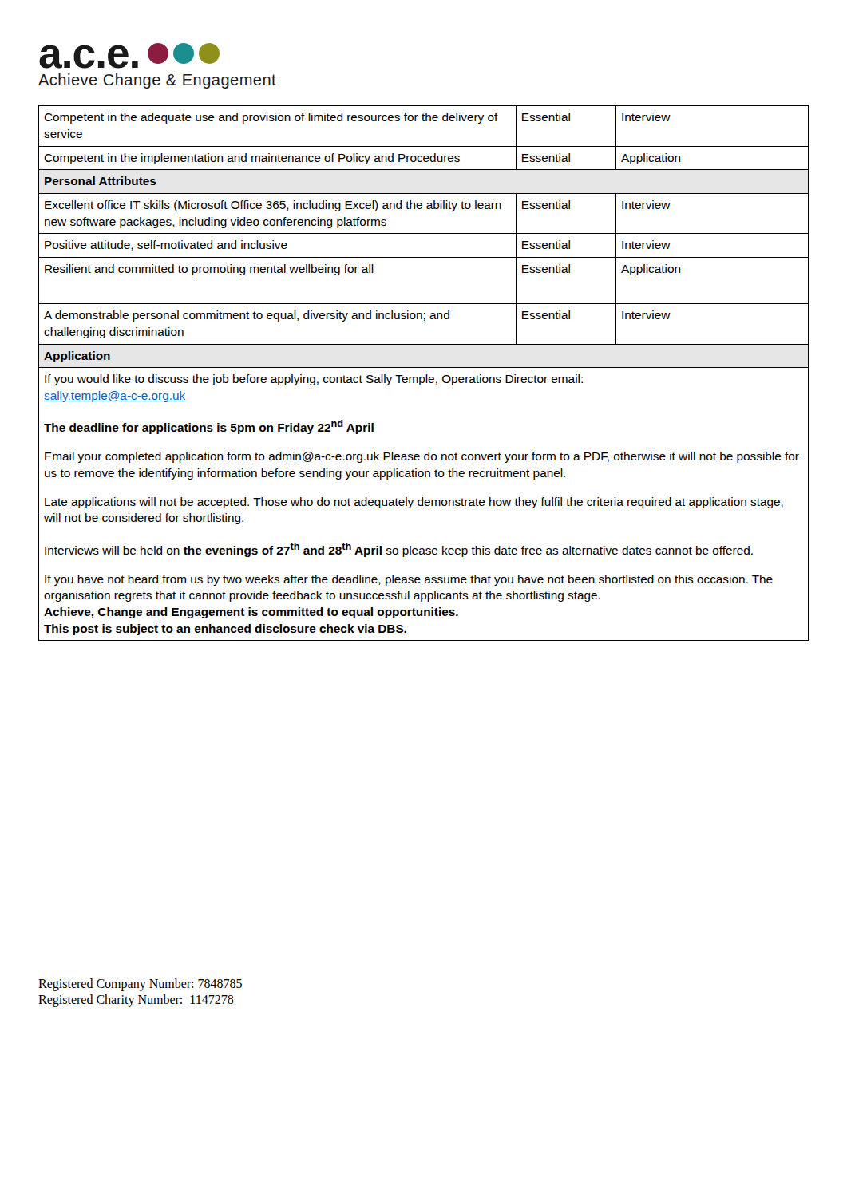a.c.e.
Achieve Change & Engagement
| Competent in the adequate use and provision of limited resources for the delivery of service | Essential | Interview |
| Competent in the implementation and maintenance of Policy and Procedures | Essential | Application |
| Personal Attributes |
| Excellent office IT skills (Microsoft Office 365, including Excel) and the ability to learn new software packages, including video conferencing platforms | Essential | Interview |
| Positive attitude, self-motivated and inclusive | Essential | Interview |
| Resilient and committed to promoting mental wellbeing for all | Essential | Application |
| A demonstrable personal commitment to equal, diversity and inclusion; and challenging discrimination | Essential | Interview |
| Application |
| If you would like to discuss the job before applying, contact Sally Temple, Operations Director email: sally.temple@a-c-e.org.uk The deadline for applications is 5pm on Friday 22 nd April Email your completed application form to admin@a-c-e.org.uk Please do not convert your form to a PDF, otherwise it will not be possible for us to remove the identifying information before sending your application to the recruitment panel. Late applications will not be accepted. Those who do not adequately demonstrate how they fulfil the criteria required at application stage, will not be considered for shortlisting. Interviews will be held on the evenings of 27 th and 28 th April so please keep this date free as alternative dates cannot be offered. If you have not heard from us by two weeks after the deadline, please assume that you have not been shortlisted on this occasion. The organisation regrets that it cannot provide feedback to unsuccessful applicants at the shortlisting stage. Achieve, Change and Engagement is committed to equal opportunities. This post is subject to an enhanced disclosure check via DBS. |
Registered Company Number: 7848785
Registered Charity Number: 1147278